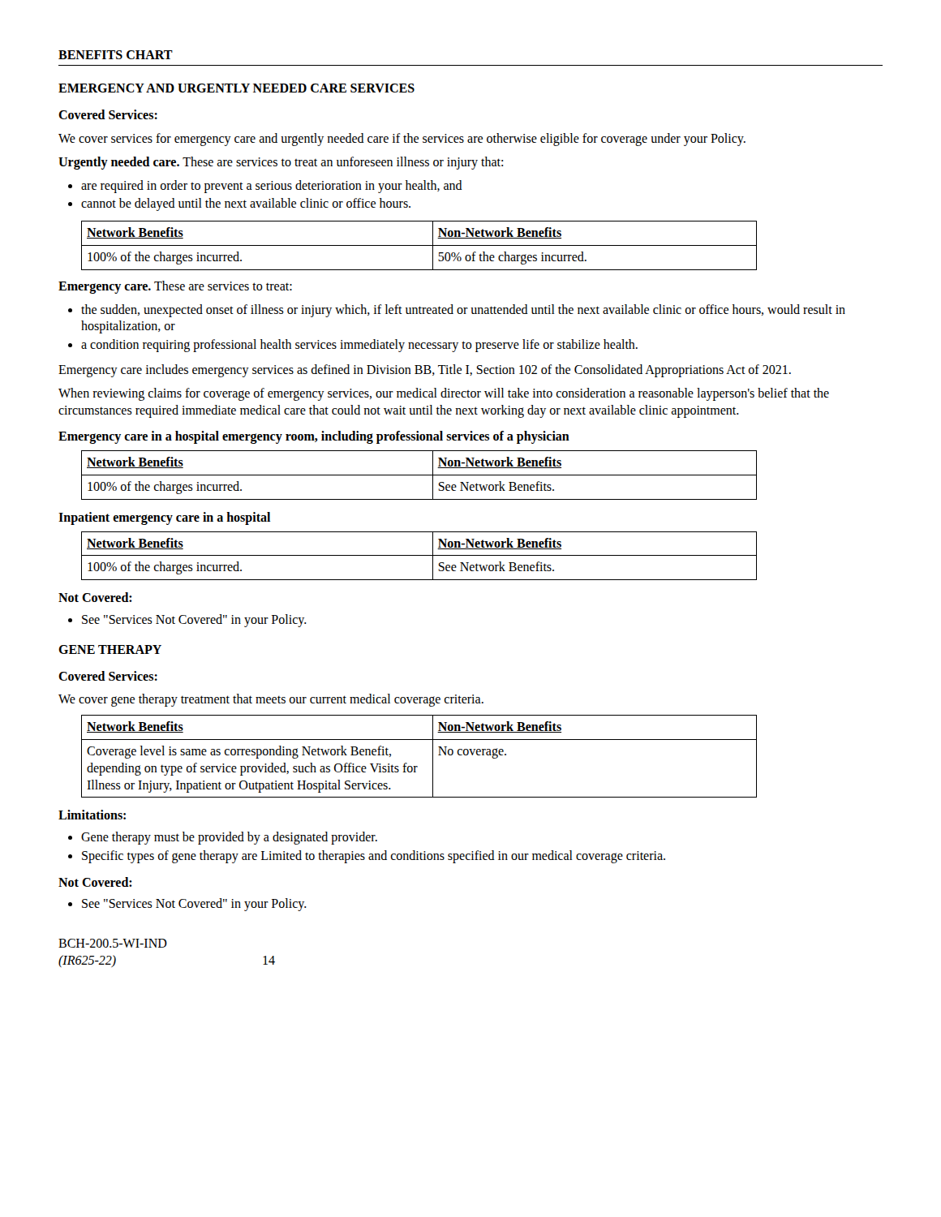BENEFITS CHART
EMERGENCY AND URGENTLY NEEDED CARE SERVICES
Covered Services:
We cover services for emergency care and urgently needed care if the services are otherwise eligible for coverage under your Policy.
Urgently needed care. These are services to treat an unforeseen illness or injury that:
are required in order to prevent a serious deterioration in your health, and
cannot be delayed until the next available clinic or office hours.
| Network Benefits | Non-Network Benefits |
| --- | --- |
| 100% of the charges incurred. | 50% of the charges incurred. |
Emergency care. These are services to treat:
the sudden, unexpected onset of illness or injury which, if left untreated or unattended until the next available clinic or office hours, would result in hospitalization, or
a condition requiring professional health services immediately necessary to preserve life or stabilize health.
Emergency care includes emergency services as defined in Division BB, Title I, Section 102 of the Consolidated Appropriations Act of 2021.
When reviewing claims for coverage of emergency services, our medical director will take into consideration a reasonable layperson's belief that the circumstances required immediate medical care that could not wait until the next working day or next available clinic appointment.
Emergency care in a hospital emergency room, including professional services of a physician
| Network Benefits | Non-Network Benefits |
| --- | --- |
| 100% of the charges incurred. | See Network Benefits. |
Inpatient emergency care in a hospital
| Network Benefits | Non-Network Benefits |
| --- | --- |
| 100% of the charges incurred. | See Network Benefits. |
Not Covered:
See "Services Not Covered" in your Policy.
GENE THERAPY
Covered Services:
We cover gene therapy treatment that meets our current medical coverage criteria.
| Network Benefits | Non-Network Benefits |
| --- | --- |
| Coverage level is same as corresponding Network Benefit, depending on type of service provided, such as Office Visits for Illness or Injury, Inpatient or Outpatient Hospital Services. | No coverage. |
Limitations:
Gene therapy must be provided by a designated provider.
Specific types of gene therapy are Limited to therapies and conditions specified in our medical coverage criteria.
Not Covered:
See "Services Not Covered" in your Policy.
BCH-200.5-WI-IND
(IR625-22)
14